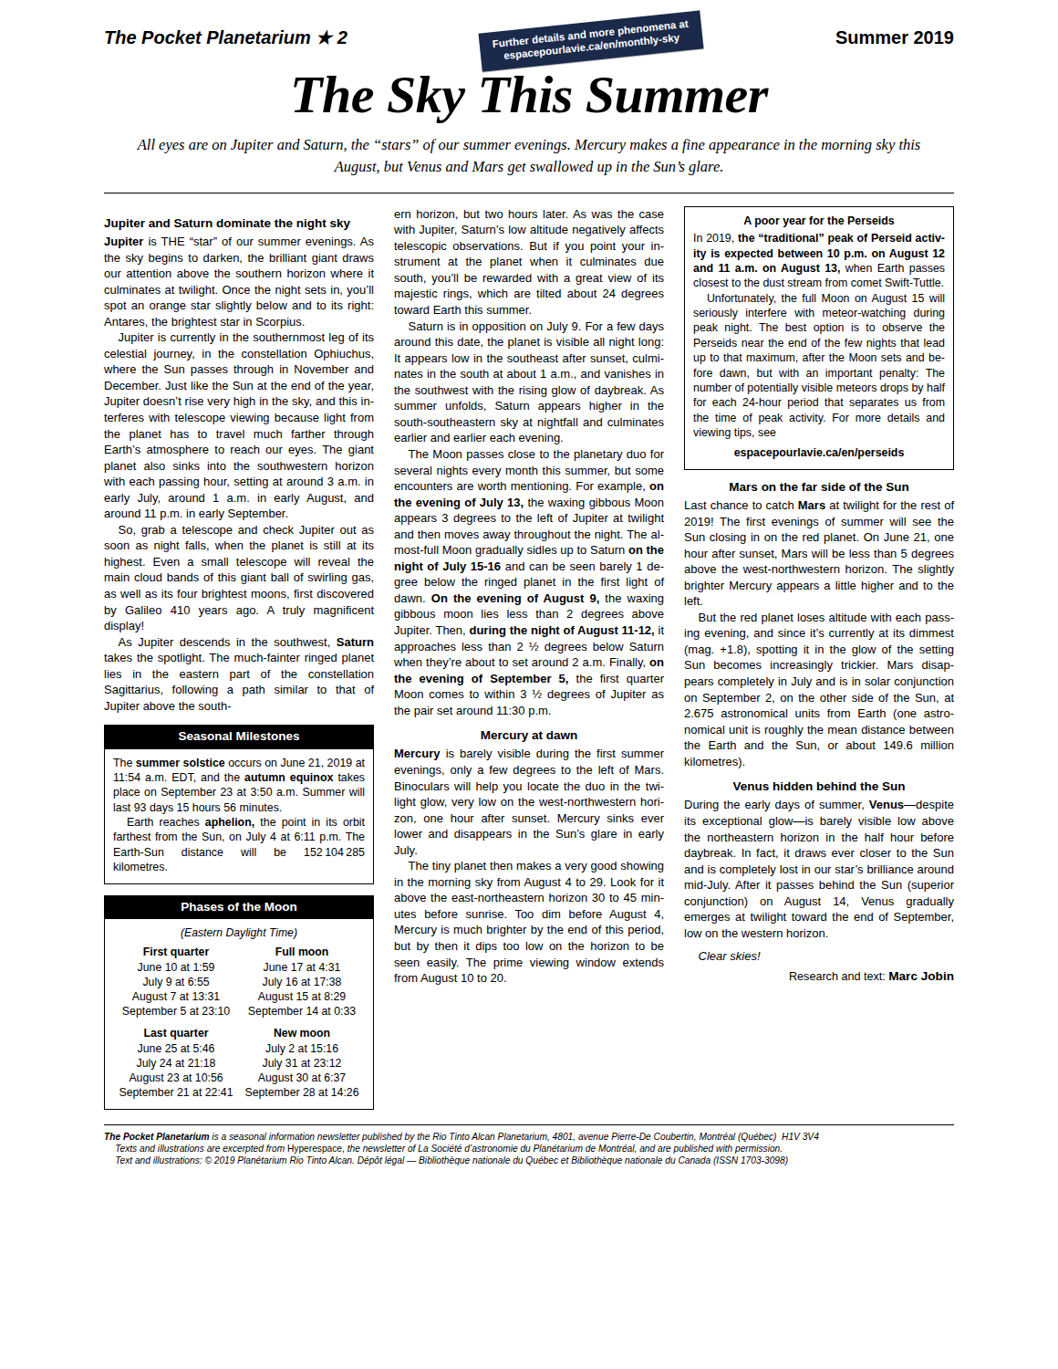The Pocket Planetarium ★ 2
Further details and more phenomena at espacepourlavie.ca/en/monthly-sky
Summer 2019
The Sky This Summer
All eyes are on Jupiter and Saturn, the “stars” of our summer evenings. Mercury makes a fine appearance in the morning sky this August, but Venus and Mars get swallowed up in the Sun’s glare.
Jupiter and Saturn dominate the night sky
Jupiter is THE “star” of our summer evenings. As the sky begins to darken, the brilliant giant draws our attention above the southern horizon where it culminates at twilight. Once the night sets in, you’ll spot an orange star slightly below and to its right: Antares, the brightest star in Scorpius.
Jupiter is currently in the southernmost leg of its celestial journey, in the constellation Ophiuchus, where the Sun passes through in November and December. Just like the Sun at the end of the year, Jupiter doesn’t rise very high in the sky, and this interferes with telescope viewing because light from the planet has to travel much farther through Earth’s atmosphere to reach our eyes. The giant planet also sinks into the southwestern horizon with each passing hour, setting at around 3 a.m. in early July, around 1 a.m. in early August, and around 11 p.m. in early September.
So, grab a telescope and check Jupiter out as soon as night falls, when the planet is still at its highest. Even a small telescope will reveal the main cloud bands of this giant ball of swirling gas, as well as its four brightest moons, first discovered by Galileo 410 years ago. A truly magnificent display!
As Jupiter descends in the southwest, Saturn takes the spotlight. The much-fainter ringed planet lies in the eastern part of the constellation Sagittarius, following a path similar to that of Jupiter above the south-
Seasonal Milestones
The summer solstice occurs on June 21, 2019 at 11:54 a.m. EDT, and the autumn equinox takes place on September 23 at 3:50 a.m. Summer will last 93 days 15 hours 56 minutes.
Earth reaches aphelion, the point in its orbit farthest from the Sun, on July 4 at 6:11 p.m. The Earth-Sun distance will be 152 104 285 kilometres.
Phases of the Moon
(Eastern Daylight Time)
| First quarter | Full moon |
| --- | --- |
| June 10 at 1:59 | June 17 at 4:31 |
| July 9 at 6:55 | July 16 at 17:38 |
| August 7 at 13:31 | August 15 at 8:29 |
| September 5 at 23:10 | September 14 at 0:33 |
| Last quarter | New moon |
| June 25 at 5:46 | July 2 at 15:16 |
| July 24 at 21:18 | July 31 at 23:12 |
| August 23 at 10:56 | August 30 at 6:37 |
| September 21 at 22:41 | September 28 at 14:26 |
ern horizon, but two hours later. As was the case with Jupiter, Saturn’s low altitude negatively affects telescopic observations. But if you point your instrument at the planet when it culminates due south, you’ll be rewarded with a great view of its majestic rings, which are tilted about 24 degrees toward Earth this summer.
Saturn is in opposition on July 9. For a few days around this date, the planet is visible all night long: It appears low in the southeast after sunset, culminates in the south at about 1 a.m., and vanishes in the southwest with the rising glow of daybreak. As summer unfolds, Saturn appears higher in the south-southeastern sky at nightfall and culminates earlier and earlier each evening.
The Moon passes close to the planetary duo for several nights every month this summer, but some encounters are worth mentioning. For example, on the evening of July 13, the waxing gibbous Moon appears 3 degrees to the left of Jupiter at twilight and then moves away throughout the night. The almost-full Moon gradually sidles up to Saturn on the night of July 15-16 and can be seen barely 1 degree below the ringed planet in the first light of dawn. On the evening of August 9, the waxing gibbous moon lies less than 2 degrees above Jupiter. Then, during the night of August 11-12, it approaches less than 2 ½ degrees below Saturn when they’re about to set around 2 a.m. Finally, on the evening of September 5, the first quarter Moon comes to within 3 ½ degrees of Jupiter as the pair set around 11:30 p.m.
Mercury at dawn
Mercury is barely visible during the first summer evenings, only a few degrees to the left of Mars. Binoculars will help you locate the duo in the twilight glow, very low on the west-northwestern horizon, one hour after sunset. Mercury sinks ever lower and disappears in the Sun’s glare in early July.
The tiny planet then makes a very good showing in the morning sky from August 4 to 29. Look for it above the east-northeastern horizon 30 to 45 minutes before sunrise. Too dim before August 4, Mercury is much brighter by the end of this period, but by then it dips too low on the horizon to be seen easily. The prime viewing window extends from August 10 to 20.
A poor year for the Perseids
In 2019, the “traditional” peak of Perseid activity is expected between 10 p.m. on August 12 and 11 a.m. on August 13, when Earth passes closest to the dust stream from comet Swift-Tuttle.
Unfortunately, the full Moon on August 15 will seriously interfere with meteor-watching during peak night. The best option is to observe the Perseids near the end of the few nights that lead up to that maximum, after the Moon sets and before dawn, but with an important penalty: The number of potentially visible meteors drops by half for each 24-hour period that separates us from the time of peak activity. For more details and viewing tips, see
espacepourlavie.ca/en/perseids
Mars on the far side of the Sun
Last chance to catch Mars at twilight for the rest of 2019! The first evenings of summer will see the Sun closing in on the red planet. On June 21, one hour after sunset, Mars will be less than 5 degrees above the west-northwestern horizon. The slightly brighter Mercury appears a little higher and to the left.
But the red planet loses altitude with each passing evening, and since it’s currently at its dimmest (mag. +1.8), spotting it in the glow of the setting Sun becomes increasingly trickier. Mars disappears completely in July and is in solar conjunction on September 2, on the other side of the Sun, at 2.675 astronomical units from Earth (one astronomical unit is roughly the mean distance between the Earth and the Sun, or about 149.6 million kilometres).
Venus hidden behind the Sun
During the early days of summer, Venus—despite its exceptional glow—is barely visible low above the northeastern horizon in the half hour before daybreak. In fact, it draws ever closer to the Sun and is completely lost in our star’s brilliance around mid-July. After it passes behind the Sun (superior conjunction) on August 14, Venus gradually emerges at twilight toward the end of September, low on the western horizon.
Clear skies!
Research and text: Marc Jobin
The Pocket Planetarium is a seasonal information newsletter published by the Rio Tinto Alcan Planetarium, 4801, avenue Pierre-De Coubertin, Montréal (Québec) H1V 3V4
Texts and illustrations are excerpted from Hyperespace, the newsletter of La Société d’astronomie du Planétarium de Montréal, and are published with permission.
Text and illustrations: © 2019 Planétarium Rio Tinto Alcan. Dépôt légal — Bibliothèque nationale du Québec et Bibliothèque nationale du Canada (ISSN 1703-3098)